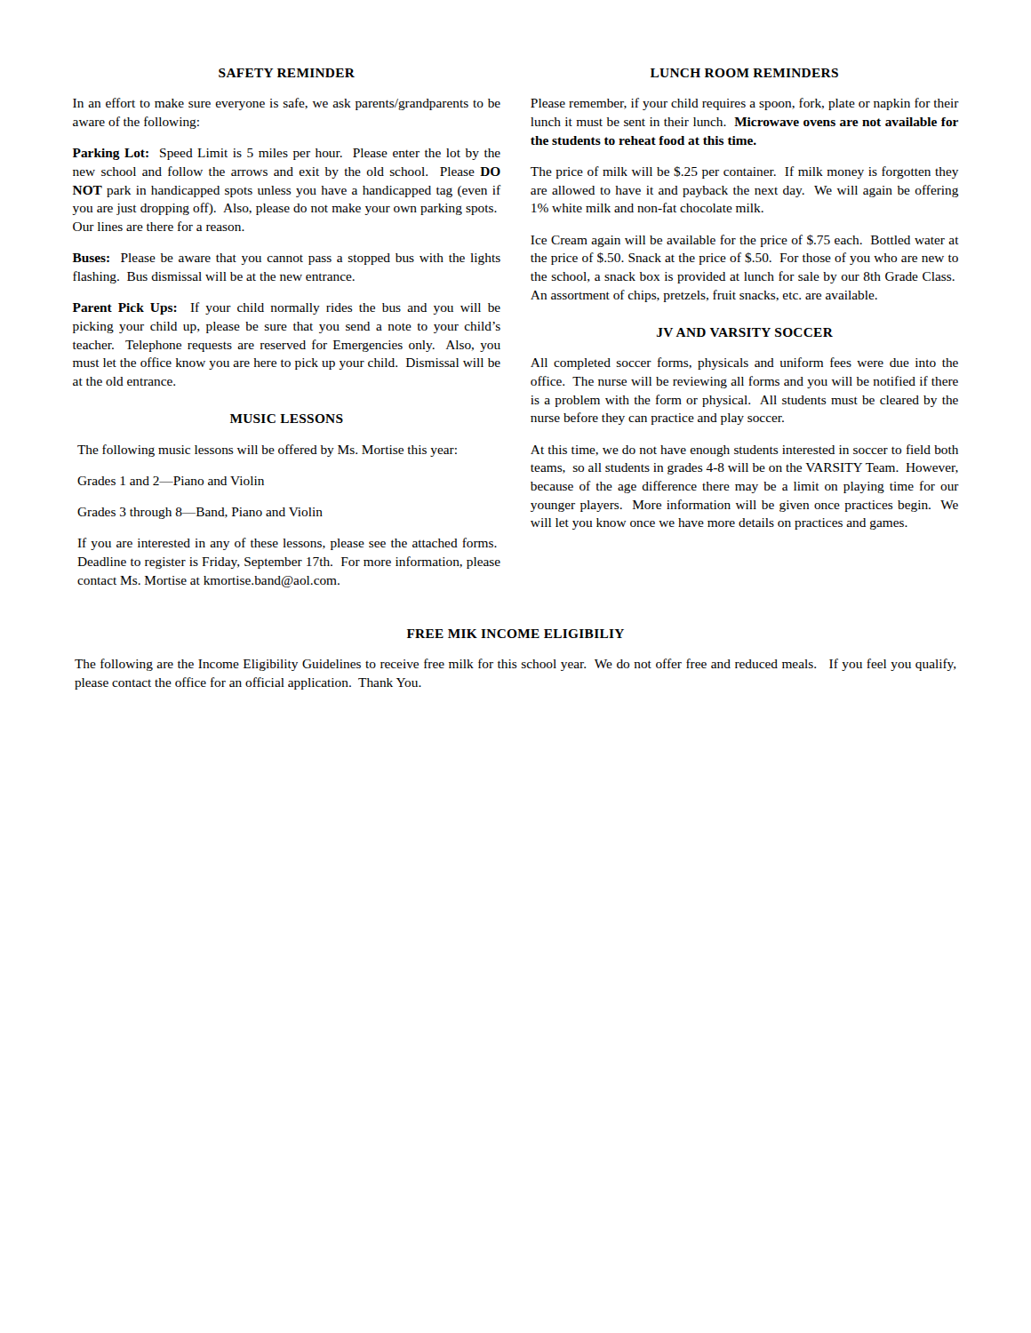Safety Reminder
In an effort to make sure everyone is safe, we ask parents/grandparents to be aware of the following:
Parking Lot: Speed Limit is 5 miles per hour. Please enter the lot by the new school and follow the arrows and exit by the old school. Please DO NOT park in handicapped spots unless you have a handicapped tag (even if you are just dropping off). Also, please do not make your own parking spots. Our lines are there for a reason.
Buses: Please be aware that you cannot pass a stopped bus with the lights flashing. Bus dismissal will be at the new entrance.
Parent Pick Ups: If your child normally rides the bus and you will be picking your child up, please be sure that you send a note to your child’s teacher. Telephone requests are reserved for Emergencies only. Also, you must let the office know you are here to pick up your child. Dismissal will be at the old entrance.
Music Lessons
The following music lessons will be offered by Ms. Mortise this year:
Grades 1 and 2—Piano and Violin
Grades 3 through 8—Band, Piano and Violin
If you are interested in any of these lessons, please see the attached forms. Deadline to register is Friday, September 17th. For more information, please contact Ms. Mortise at kmortise.band@aol.com.
Lunch Room Reminders
Please remember, if your child requires a spoon, fork, plate or napkin for their lunch it must be sent in their lunch. Microwave ovens are not available for the students to reheat food at this time.
The price of milk will be $.25 per container. If milk money is forgotten they are allowed to have it and payback the next day. We will again be offering 1% white milk and non-fat chocolate milk.
Ice Cream again will be available for the price of $.75 each. Bottled water at the price of $.50. Snack at the price of $.50. For those of you who are new to the school, a snack box is provided at lunch for sale by our 8th Grade Class. An assortment of chips, pretzels, fruit snacks, etc. are available.
JV and Varsity Soccer
All completed soccer forms, physicals and uniform fees were due into the office. The nurse will be reviewing all forms and you will be notified if there is a problem with the form or physical. All students must be cleared by the nurse before they can practice and play soccer.
At this time, we do not have enough students interested in soccer to field both teams, so all students in grades 4-8 will be on the VARSITY Team. However, because of the age difference there may be a limit on playing time for our younger players. More information will be given once practices begin. We will let you know once we have more details on practices and games.
Free Mik Income Eligibiliy
The following are the Income Eligibility Guidelines to receive free milk for this school year. We do not offer free and reduced meals. If you feel you qualify, please contact the office for an official application. Thank You.